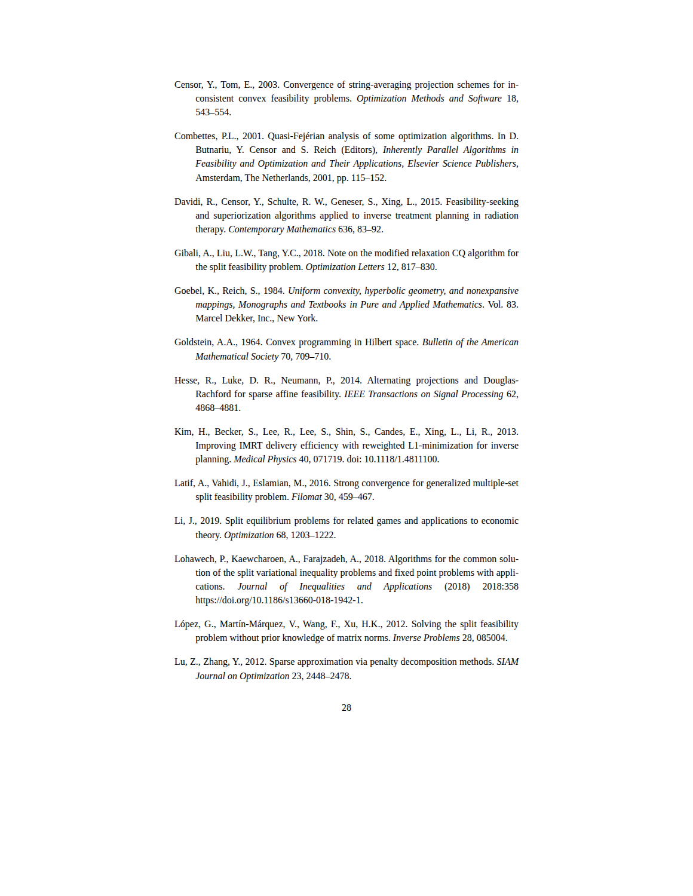Censor, Y., Tom, E., 2003. Convergence of string-averaging projection schemes for inconsistent convex feasibility problems. Optimization Methods and Software 18, 543–554.
Combettes, P.L., 2001. Quasi-Fejérian analysis of some optimization algorithms. In D. Butnariu, Y. Censor and S. Reich (Editors), Inherently Parallel Algorithms in Feasibility and Optimization and Their Applications, Elsevier Science Publishers, Amsterdam, The Netherlands, 2001, pp. 115–152.
Davidi, R., Censor, Y., Schulte, R. W., Geneser, S., Xing, L., 2015. Feasibility-seeking and superiorization algorithms applied to inverse treatment planning in radiation therapy. Contemporary Mathematics 636, 83–92.
Gibali, A., Liu, L.W., Tang, Y.C., 2018. Note on the modified relaxation CQ algorithm for the split feasibility problem. Optimization Letters 12, 817–830.
Goebel, K., Reich, S., 1984. Uniform convexity, hyperbolic geometry, and nonexpansive mappings, Monographs and Textbooks in Pure and Applied Mathematics. Vol. 83. Marcel Dekker, Inc., New York.
Goldstein, A.A., 1964. Convex programming in Hilbert space. Bulletin of the American Mathematical Society 70, 709–710.
Hesse, R., Luke, D. R., Neumann, P., 2014. Alternating projections and Douglas-Rachford for sparse affine feasibility. IEEE Transactions on Signal Processing 62, 4868–4881.
Kim, H., Becker, S., Lee, R., Lee, S., Shin, S., Candes, E., Xing, L., Li, R., 2013. Improving IMRT delivery efficiency with reweighted L1-minimization for inverse planning. Medical Physics 40, 071719. doi: 10.1118/1.4811100.
Latif, A., Vahidi, J., Eslamian, M., 2016. Strong convergence for generalized multiple-set split feasibility problem. Filomat 30, 459–467.
Li, J., 2019. Split equilibrium problems for related games and applications to economic theory. Optimization 68, 1203–1222.
Lohawech, P., Kaewcharoen, A., Farajzadeh, A., 2018. Algorithms for the common solution of the split variational inequality problems and fixed point problems with applications. Journal of Inequalities and Applications (2018) 2018:358 https://doi.org/10.1186/s13660-018-1942-1.
López, G., Martín-Márquez, V., Wang, F., Xu, H.K., 2012. Solving the split feasibility problem without prior knowledge of matrix norms. Inverse Problems 28, 085004.
Lu, Z., Zhang, Y., 2012. Sparse approximation via penalty decomposition methods. SIAM Journal on Optimization 23, 2448–2478.
28